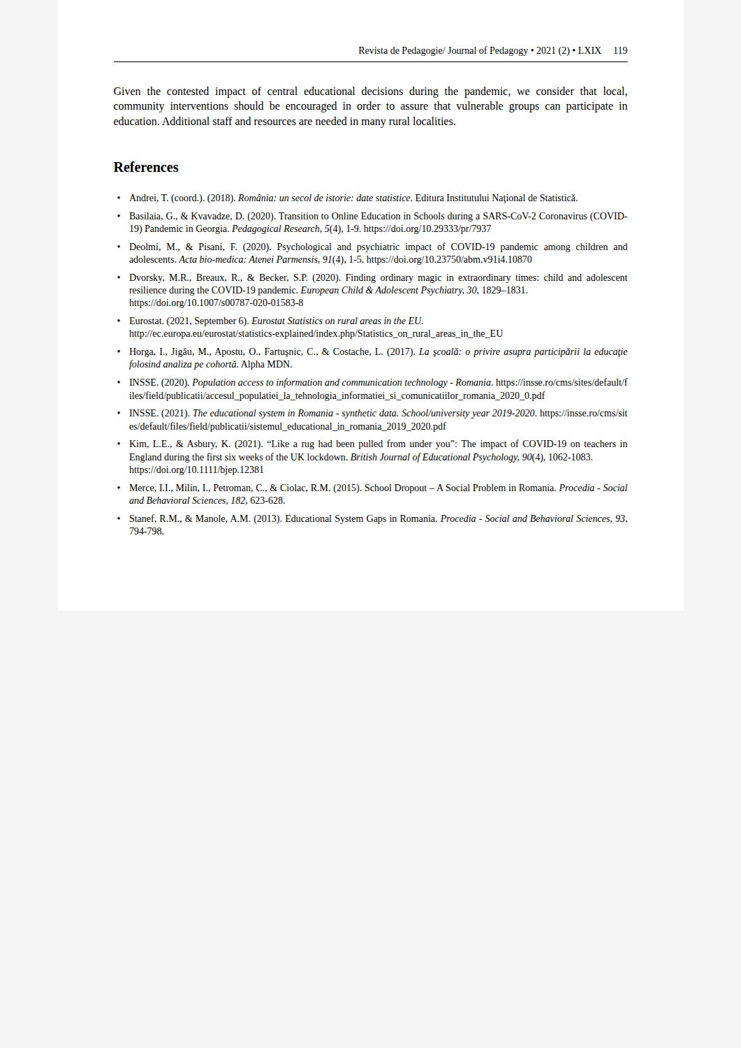Revista de Pedagogie/ Journal of Pedagogy • 2021 (2) • LXIX119
Given the contested impact of central educational decisions during the pandemic, we consider that local, community interventions should be encouraged in order to assure that vulnerable groups can participate in education. Additional staff and resources are needed in many rural localities.
References
Andrei, T. (coord.). (2018). România: un secol de istorie: date statistice. Editura Institutului Naţional de Statistică.
Basilaia, G., & Kvavadze, D. (2020). Transition to Online Education in Schools during a SARS-CoV-2 Coronavirus (COVID-19) Pandemic in Georgia. Pedagogical Research, 5(4), 1-9. https://doi.org/10.29333/pr/7937
Deolmi, M., & Pisani, F. (2020). Psychological and psychiatric impact of COVID-19 pandemic among children and adolescents. Acta bio-medica: Atenei Parmensis, 91(4), 1-5. https://doi.org/10.23750/abm.v91i4.10870
Dvorsky, M.R., Breaux, R., & Becker, S.P. (2020). Finding ordinary magic in extraordinary times: child and adolescent resilience during the COVID-19 pandemic. European Child & Adolescent Psychiatry, 30, 1829–1831.
https://doi.org/10.1007/s00787-020-01583-8
Eurostat. (2021, September 6). Eurostat Statistics on rural areas in the EU.
http://ec.europa.eu/eurostat/statistics-explained/index.php/Statistics_on_rural_areas_in_the_EU
Horga, I., Jigău, M., Apostu, O., Fartuşnic, C., & Costache, L. (2017). La şcoală: o privire asupra participării la educaţie folosind analiza pe cohortă. Alpha MDN.
INSSE. (2020). Population access to information and communication technology - Romania. https://insse.ro/cms/sites/default/files/field/publicatii/accesul_populatiei_la_tehnologia_informatiei_si_comunicatiilor_romania_2020_0.pdf
INSSE. (2021). The educational system in Romania - synthetic data. School/university year 2019-2020. https://insse.ro/cms/sites/default/files/field/publicatii/sistemul_educational_in_romania_2019_2020.pdf
Kim, L.E., & Asbury, K. (2021). “Like a rug had been pulled from under you”: The impact of COVID-19 on teachers in England during the first six weeks of the UK lockdown. British Journal of Educational Psychology, 90(4), 1062-1083.
https://doi.org/10.1111/bjep.12381
Merce, I.I., Milin, I., Petroman, C., & Ciolac, R.M. (2015). School Dropout – A Social Problem in Romania. Procedia - Social and Behavioral Sciences, 182, 623-628.
Stanef, R.M., & Manole, A.M. (2013). Educational System Gaps in Romania. Procedia - Social and Behavioral Sciences, 93, 794-798.